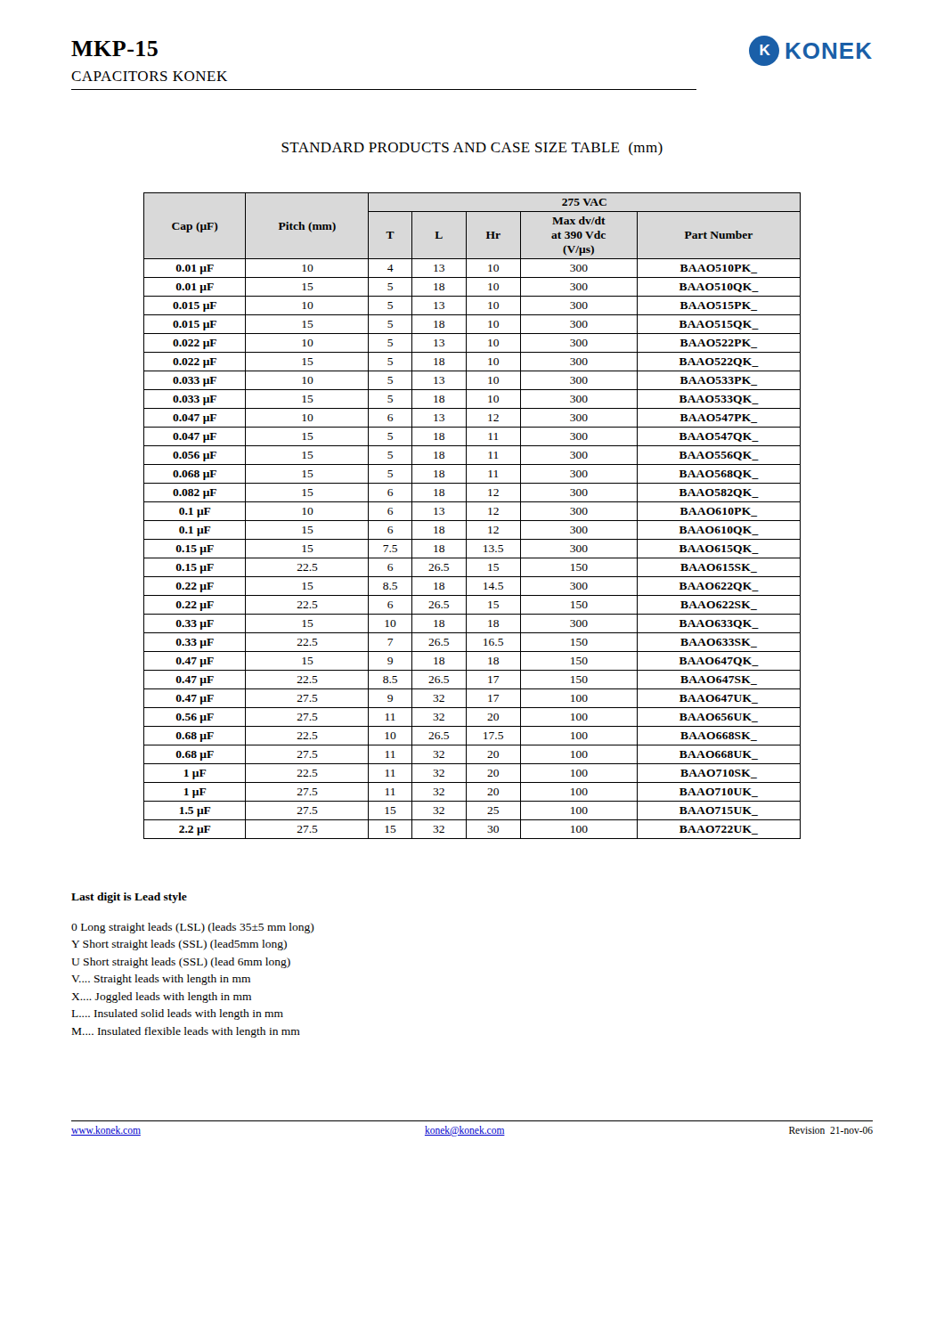MKP-15
K KONEK
CAPACITORS KONEK
STANDARD PRODUCTS AND CASE SIZE TABLE (mm)
| Cap (μF) | Pitch (mm) | 275 VAC |
| --- | --- | --- |
| T | L | Hr | Max dv/dt at 390 Vdc (V/μs) | Part Number |
| 0.01 μF | 10 | 4 | 13 | 10 | 300 | BAAO510PK_ |
| 0.01 μF | 15 | 5 | 18 | 10 | 300 | BAAO510QK_ |
| 0.015 μF | 10 | 5 | 13 | 10 | 300 | BAAO515PK_ |
| 0.015 μF | 15 | 5 | 18 | 10 | 300 | BAAO515QK_ |
| 0.022 μF | 10 | 5 | 13 | 10 | 300 | BAAO522PK_ |
| 0.022 μF | 15 | 5 | 18 | 10 | 300 | BAAO522QK_ |
| 0.033 μF | 10 | 5 | 13 | 10 | 300 | BAAO533PK_ |
| 0.033 μF | 15 | 5 | 18 | 10 | 300 | BAAO533QK_ |
| 0.047 μF | 10 | 6 | 13 | 12 | 300 | BAAO547PK_ |
| 0.047 μF | 15 | 5 | 18 | 11 | 300 | BAAO547QK_ |
| 0.056 μF | 15 | 5 | 18 | 11 | 300 | BAAO556QK_ |
| 0.068 μF | 15 | 5 | 18 | 11 | 300 | BAAO568QK_ |
| 0.082 μF | 15 | 6 | 18 | 12 | 300 | BAAO582QK_ |
| 0.1 μF | 10 | 6 | 13 | 12 | 300 | BAAO610PK_ |
| 0.1 μF | 15 | 6 | 18 | 12 | 300 | BAAO610QK_ |
| 0.15 μF | 15 | 7.5 | 18 | 13.5 | 300 | BAAO615QK_ |
| 0.15 μF | 22.5 | 6 | 26.5 | 15 | 150 | BAAO615SK_ |
| 0.22 μF | 15 | 8.5 | 18 | 14.5 | 300 | BAAO622QK_ |
| 0.22 μF | 22.5 | 6 | 26.5 | 15 | 150 | BAAO622SK_ |
| 0.33 μF | 15 | 10 | 18 | 18 | 300 | BAAO633QK_ |
| 0.33 μF | 22.5 | 7 | 26.5 | 16.5 | 150 | BAAO633SK_ |
| 0.47 μF | 15 | 9 | 18 | 18 | 150 | BAAO647QK_ |
| 0.47 μF | 22.5 | 8.5 | 26.5 | 17 | 150 | BAAO647SK_ |
| 0.47 μF | 27.5 | 9 | 32 | 17 | 100 | BAAO647UK_ |
| 0.56 μF | 27.5 | 11 | 32 | 20 | 100 | BAAO656UK_ |
| 0.68 μF | 22.5 | 10 | 26.5 | 17.5 | 100 | BAAO668SK_ |
| 0.68 μF | 27.5 | 11 | 32 | 20 | 100 | BAAO668UK_ |
| 1 μF | 22.5 | 11 | 32 | 20 | 100 | BAAO710SK_ |
| 1 μF | 27.5 | 11 | 32 | 20 | 100 | BAAO710UK_ |
| 1.5 μF | 27.5 | 15 | 32 | 25 | 100 | BAAO715UK_ |
| 2.2 μF | 27.5 | 15 | 32 | 30 | 100 | BAAO722UK_ |
Last digit is Lead style
0 Long straight leads (LSL) (leads 35±5 mm long)
Y Short straight leads (SSL) (lead5mm long)
U Short straight leads (SSL) (lead 6mm long)
V.... Straight leads with length in mm
X.... Joggled leads with length in mm
L.... Insulated solid leads with length in mm
M.... Insulated flexible leads with length in mm
www.konek.com
konek@konek.com
Revision 21-nov-06